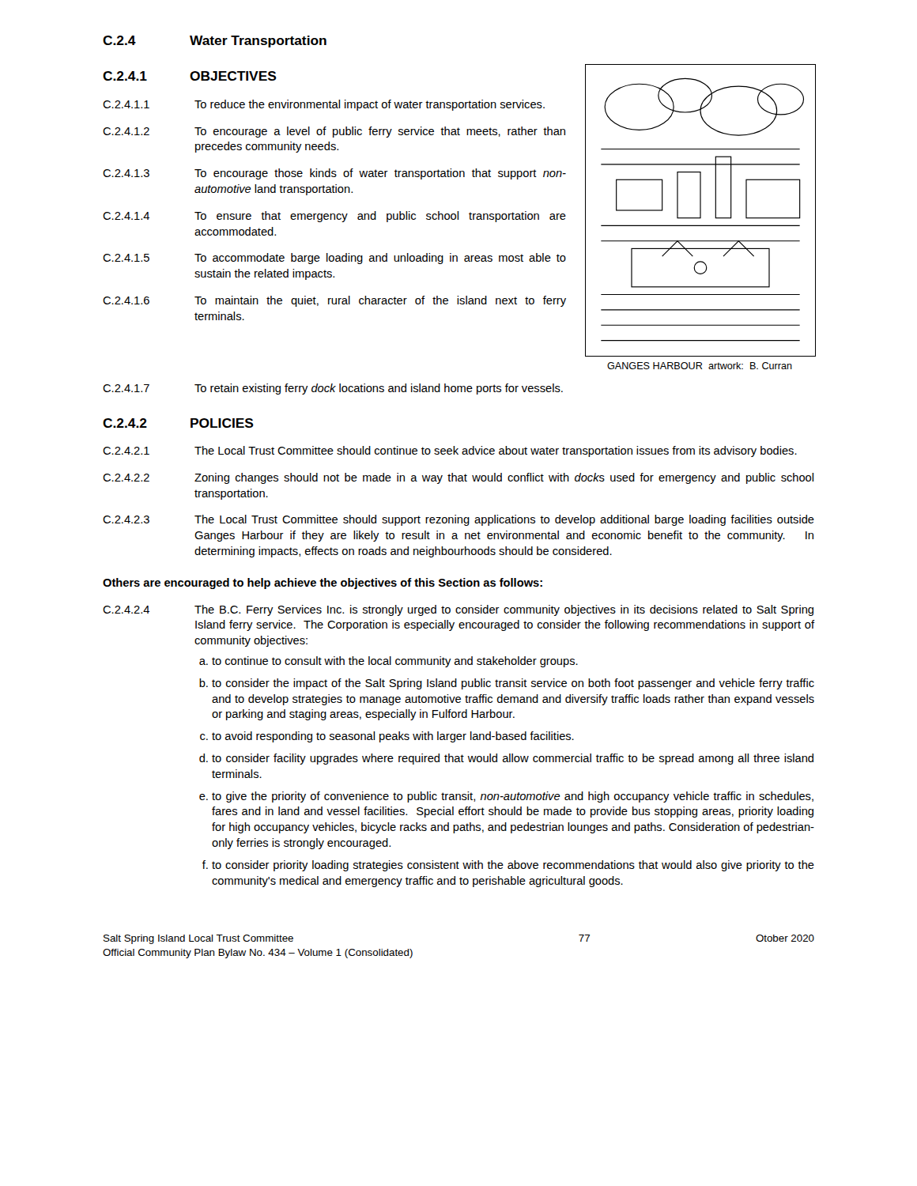C.2.4 Water Transportation
GANGES HARBOUR artwork: B. Curran
C.2.4.1 OBJECTIVES
C.2.4.1.1
To reduce the environmental impact of water transportation services.
C.2.4.1.2
To encourage a level of public ferry service that meets, rather than precedes community needs.
C.2.4.1.3
To encourage those kinds of water transportation that support non-automotive land transportation.
C.2.4.1.4
To ensure that emergency and public school transportation are accommodated.
C.2.4.1.5
To accommodate barge loading and unloading in areas most able to sustain the related impacts.
C.2.4.1.6
To maintain the quiet, rural character of the island next to ferry terminals.
C.2.4.1.7
To retain existing ferry dock locations and island home ports for vessels.
C.2.4.2 POLICIES
C.2.4.2.1
The Local Trust Committee should continue to seek advice about water transportation issues from its advisory bodies.
C.2.4.2.2
Zoning changes should not be made in a way that would conflict with docks used for emergency and public school transportation.
C.2.4.2.3
The Local Trust Committee should support rezoning applications to develop additional barge loading facilities outside Ganges Harbour if they are likely to result in a net environmental and economic benefit to the community. In determining impacts, effects on roads and neighbourhoods should be considered.
Others are encouraged to help achieve the objectives of this Section as follows:
C.2.4.2.4
The B.C. Ferry Services Inc. is strongly urged to consider community objectives in its decisions related to Salt Spring Island ferry service. The Corporation is especially encouraged to consider the following recommendations in support of community objectives:
to continue to consult with the local community and stakeholder groups.
to consider the impact of the Salt Spring Island public transit service on both foot passenger and vehicle ferry traffic and to develop strategies to manage automotive traffic demand and diversify traffic loads rather than expand vessels or parking and staging areas, especially in Fulford Harbour.
to avoid responding to seasonal peaks with larger land-based facilities.
to consider facility upgrades where required that would allow commercial traffic to be spread among all three island terminals.
to give the priority of convenience to public transit, non-automotive and high occupancy vehicle traffic in schedules, fares and in land and vessel facilities. Special effort should be made to provide bus stopping areas, priority loading for high occupancy vehicles, bicycle racks and paths, and pedestrian lounges and paths. Consideration of pedestrian-only ferries is strongly encouraged.
to consider priority loading strategies consistent with the above recommendations that would also give priority to the community's medical and emergency traffic and to perishable agricultural goods.
Salt Spring Island Local Trust Committee
Official Community Plan Bylaw No. 434 – Volume 1 (Consolidated)
77
Otober 2020